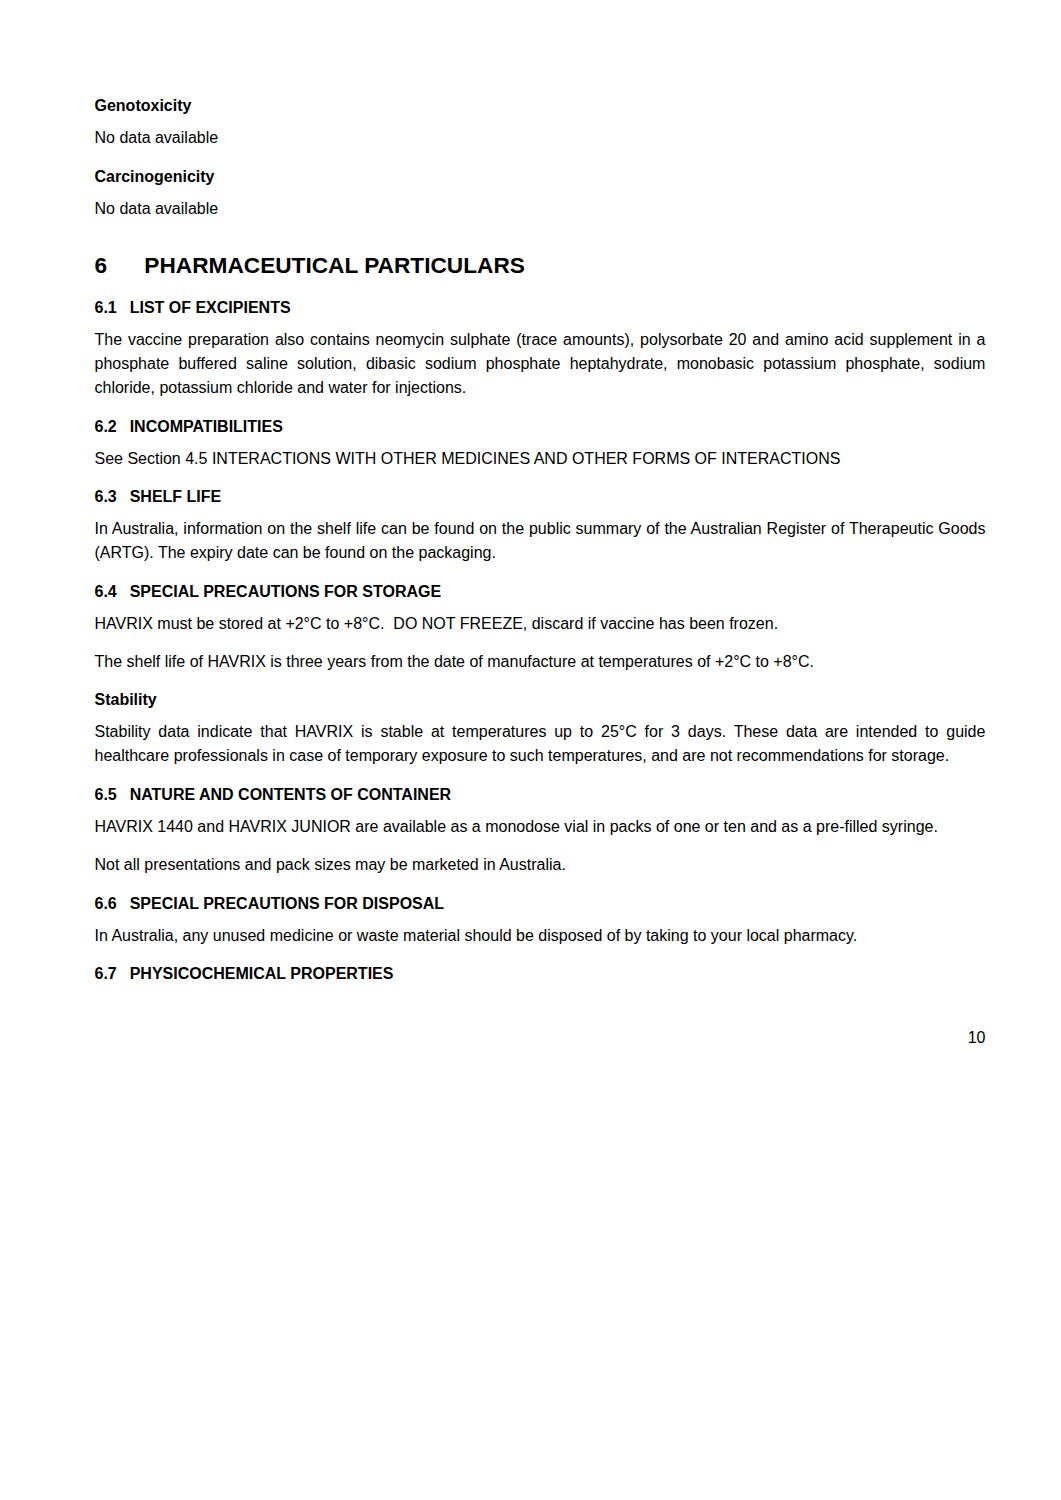Genotoxicity
No data available
Carcinogenicity
No data available
6 PHARMACEUTICAL PARTICULARS
6.1 LIST OF EXCIPIENTS
The vaccine preparation also contains neomycin sulphate (trace amounts), polysorbate 20 and amino acid supplement in a phosphate buffered saline solution, dibasic sodium phosphate heptahydrate, monobasic potassium phosphate, sodium chloride, potassium chloride and water for injections.
6.2 INCOMPATIBILITIES
See Section 4.5 INTERACTIONS WITH OTHER MEDICINES AND OTHER FORMS OF INTERACTIONS
6.3 SHELF LIFE
In Australia, information on the shelf life can be found on the public summary of the Australian Register of Therapeutic Goods (ARTG). The expiry date can be found on the packaging.
6.4 SPECIAL PRECAUTIONS FOR STORAGE
HAVRIX must be stored at +2°C to +8°C. DO NOT FREEZE, discard if vaccine has been frozen.
The shelf life of HAVRIX is three years from the date of manufacture at temperatures of +2°C to +8°C.
Stability
Stability data indicate that HAVRIX is stable at temperatures up to 25°C for 3 days. These data are intended to guide healthcare professionals in case of temporary exposure to such temperatures, and are not recommendations for storage.
6.5 NATURE AND CONTENTS OF CONTAINER
HAVRIX 1440 and HAVRIX JUNIOR are available as a monodose vial in packs of one or ten and as a pre-filled syringe.
Not all presentations and pack sizes may be marketed in Australia.
6.6 SPECIAL PRECAUTIONS FOR DISPOSAL
In Australia, any unused medicine or waste material should be disposed of by taking to your local pharmacy.
6.7 PHYSICOCHEMICAL PROPERTIES
10